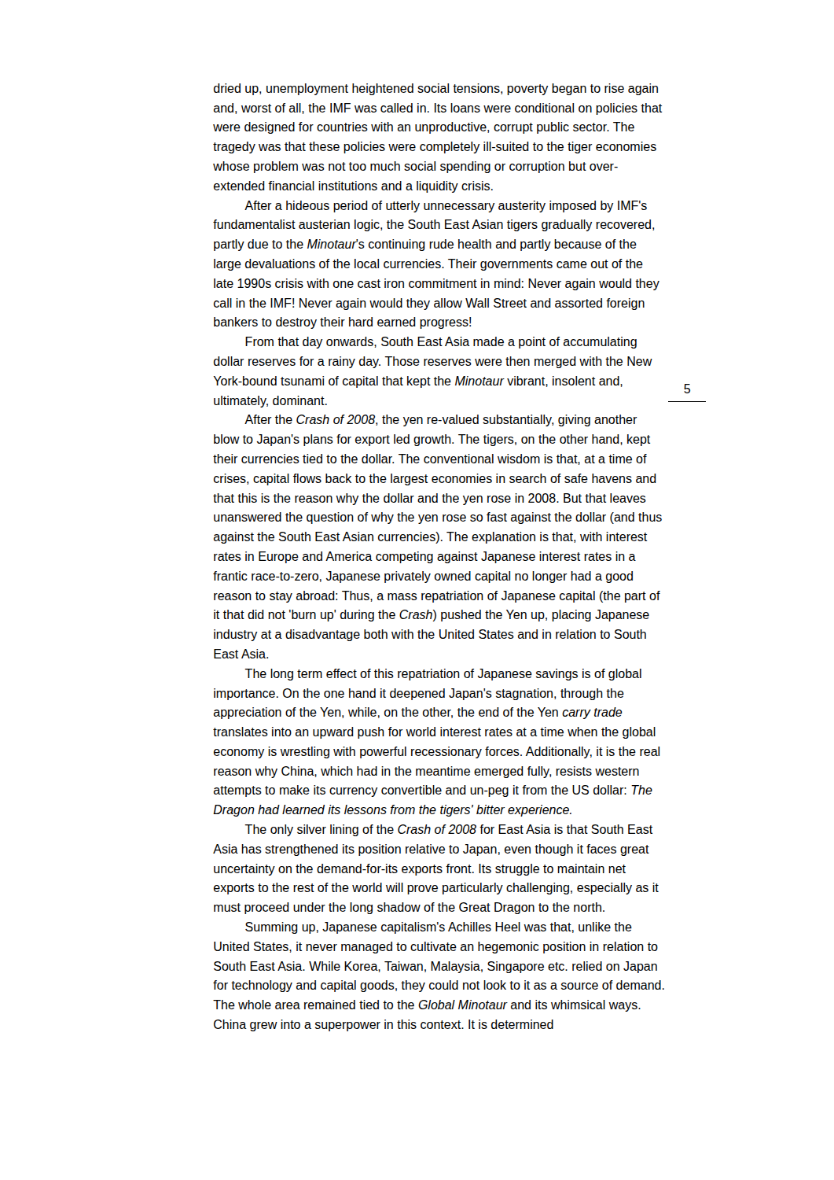5
dried up, unemployment heightened social tensions, poverty began to rise again and, worst of all, the IMF was called in. Its loans were conditional on policies that were designed for countries with an unproductive, corrupt public sector. The tragedy was that these policies were completely ill-suited to the tiger economies whose problem was not too much social spending or corruption but over-extended financial institutions and a liquidity crisis.
After a hideous period of utterly unnecessary austerity imposed by IMF's fundamentalist austerian logic, the South East Asian tigers gradually recovered, partly due to the Minotaur's continuing rude health and partly because of the large devaluations of the local currencies. Their governments came out of the late 1990s crisis with one cast iron commitment in mind: Never again would they call in the IMF! Never again would they allow Wall Street and assorted foreign bankers to destroy their hard earned progress!
From that day onwards, South East Asia made a point of accumulating dollar reserves for a rainy day. Those reserves were then merged with the New York-bound tsunami of capital that kept the Minotaur vibrant, insolent and, ultimately, dominant.
After the Crash of 2008, the yen re-valued substantially, giving another blow to Japan's plans for export led growth. The tigers, on the other hand, kept their currencies tied to the dollar. The conventional wisdom is that, at a time of crises, capital flows back to the largest economies in search of safe havens and that this is the reason why the dollar and the yen rose in 2008. But that leaves unanswered the question of why the yen rose so fast against the dollar (and thus against the South East Asian currencies). The explanation is that, with interest rates in Europe and America competing against Japanese interest rates in a frantic race-to-zero, Japanese privately owned capital no longer had a good reason to stay abroad: Thus, a mass repatriation of Japanese capital (the part of it that did not 'burn up' during the Crash) pushed the Yen up, placing Japanese industry at a disadvantage both with the United States and in relation to South East Asia.
The long term effect of this repatriation of Japanese savings is of global importance. On the one hand it deepened Japan's stagnation, through the appreciation of the Yen, while, on the other, the end of the Yen carry trade translates into an upward push for world interest rates at a time when the global economy is wrestling with powerful recessionary forces. Additionally, it is the real reason why China, which had in the meantime emerged fully, resists western attempts to make its currency convertible and un-peg it from the US dollar: The Dragon had learned its lessons from the tigers' bitter experience.
The only silver lining of the Crash of 2008 for East Asia is that South East Asia has strengthened its position relative to Japan, even though it faces great uncertainty on the demand-for-its exports front. Its struggle to maintain net exports to the rest of the world will prove particularly challenging, especially as it must proceed under the long shadow of the Great Dragon to the north.
Summing up, Japanese capitalism's Achilles Heel was that, unlike the United States, it never managed to cultivate an hegemonic position in relation to South East Asia. While Korea, Taiwan, Malaysia, Singapore etc. relied on Japan for technology and capital goods, they could not look to it as a source of demand. The whole area remained tied to the Global Minotaur and its whimsical ways. China grew into a superpower in this context. It is determined